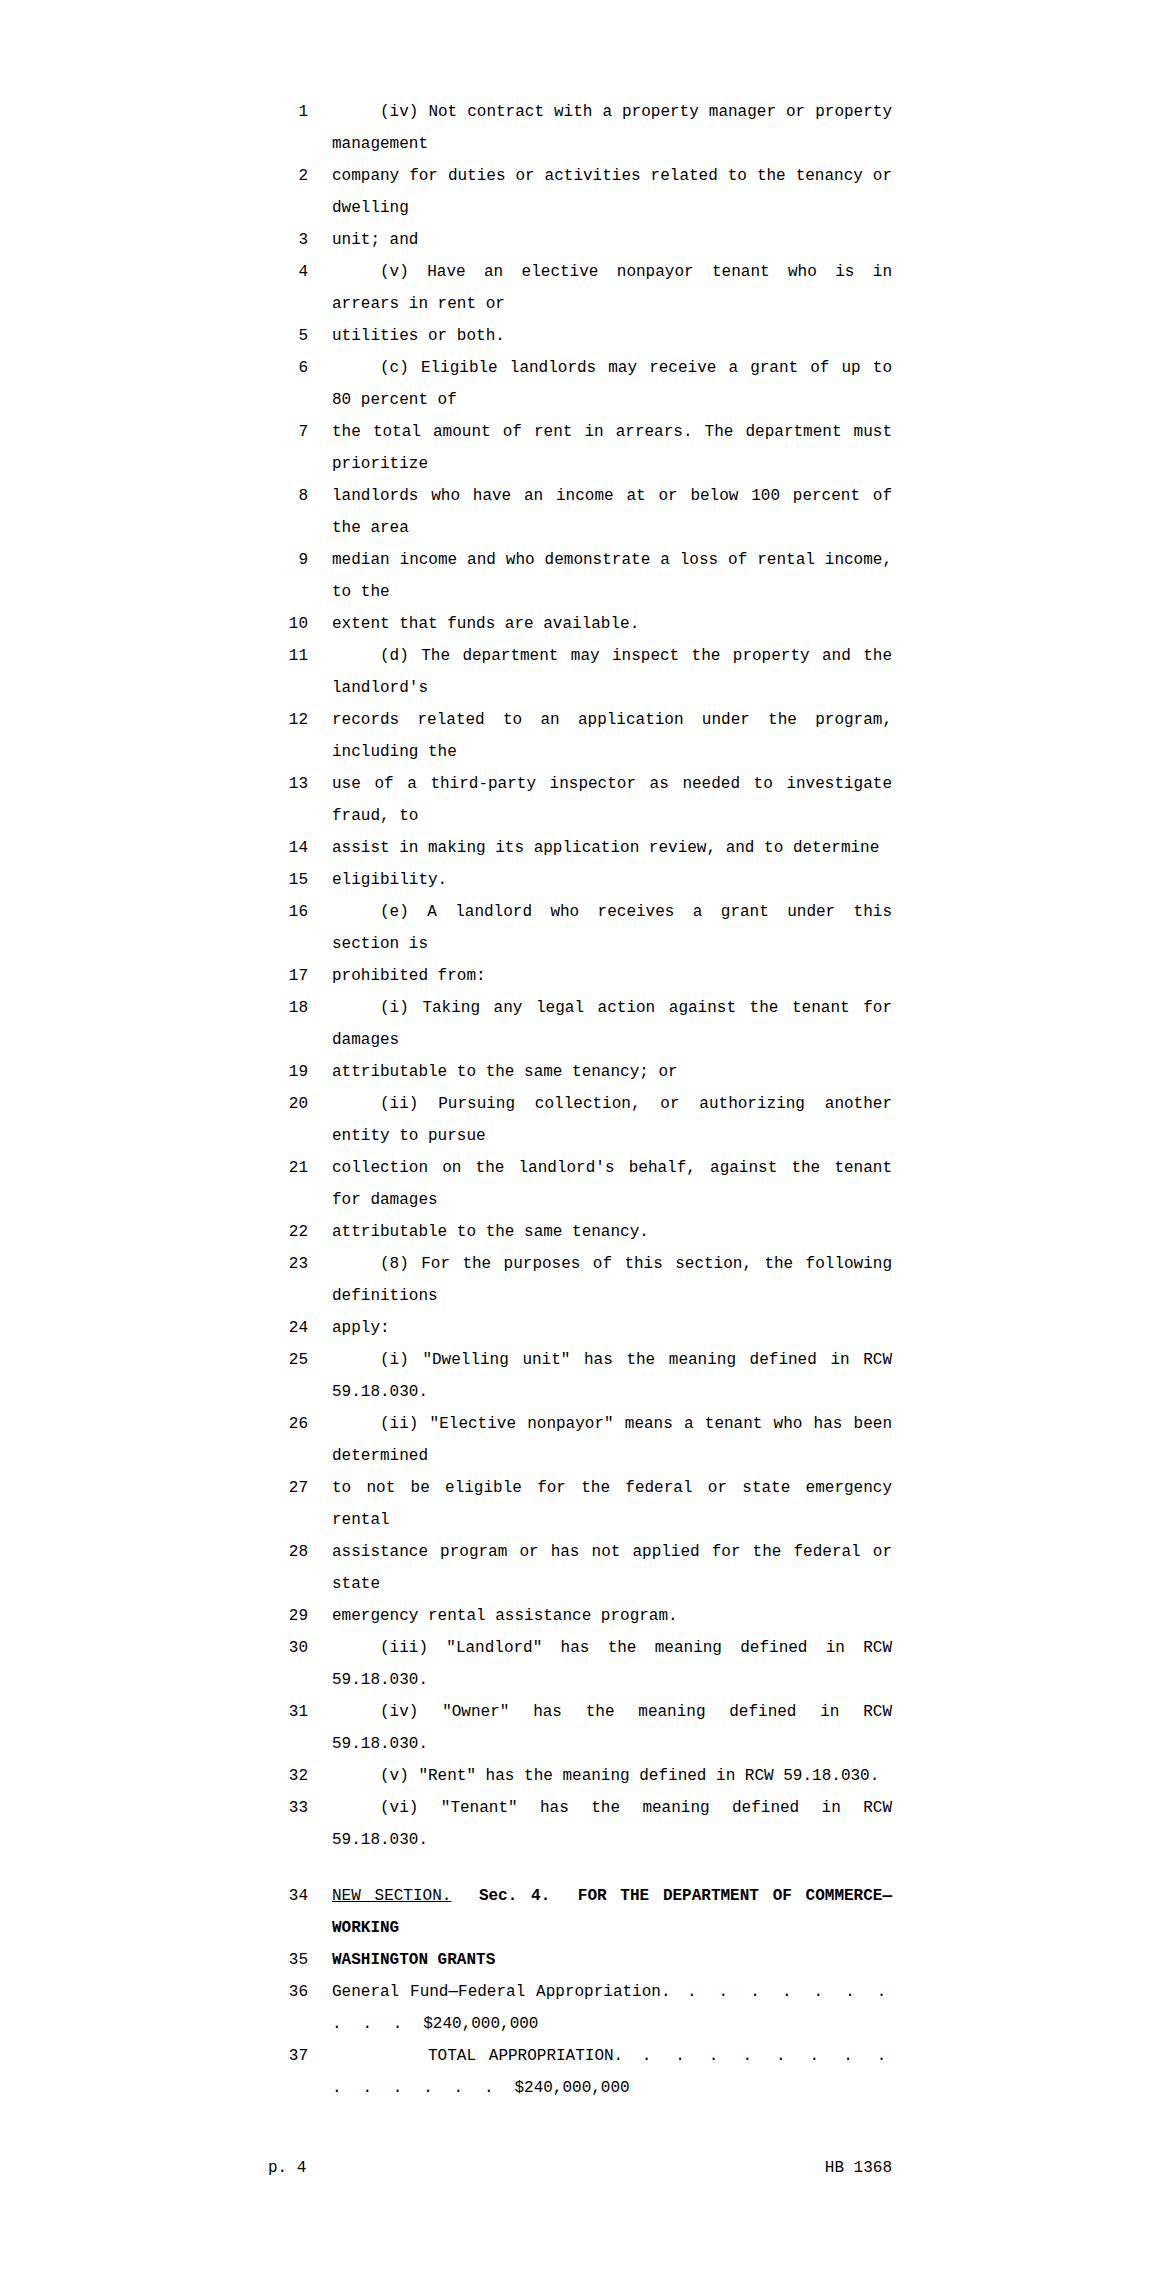1
(iv) Not contract with a property manager or property management
2
company for duties or activities related to the tenancy or dwelling
3
unit; and
4
(v) Have an elective nonpayor tenant who is in arrears in rent or
5
utilities or both.
6
(c) Eligible landlords may receive a grant of up to 80 percent of
7
the total amount of rent in arrears. The department must prioritize
8
landlords who have an income at or below 100 percent of the area
9
median income and who demonstrate a loss of rental income, to the
10
extent that funds are available.
11
(d) The department may inspect the property and the landlord's
12
records related to an application under the program, including the
13
use of a third-party inspector as needed to investigate fraud, to
14
assist in making its application review, and to determine
15
eligibility.
16
(e) A landlord who receives a grant under this section is
17
prohibited from:
18
(i) Taking any legal action against the tenant for damages
19
attributable to the same tenancy; or
20
(ii) Pursuing collection, or authorizing another entity to pursue
21
collection on the landlord's behalf, against the tenant for damages
22
attributable to the same tenancy.
23
(8) For the purposes of this section, the following definitions
24
apply:
25
(i) "Dwelling unit" has the meaning defined in RCW 59.18.030.
26
(ii) "Elective nonpayor" means a tenant who has been determined
27
to not be eligible for the federal or state emergency rental
28
assistance program or has not applied for the federal or state
29
emergency rental assistance program.
30
(iii) "Landlord" has the meaning defined in RCW 59.18.030.
31
(iv) "Owner" has the meaning defined in RCW 59.18.030.
32
(v) "Rent" has the meaning defined in RCW 59.18.030.
33
(vi) "Tenant" has the meaning defined in RCW 59.18.030.
34
NEW SECTION. Sec. 4. FOR THE DEPARTMENT OF COMMERCE—WORKING
35
WASHINGTON GRANTS
36
General Fund—Federal Appropriation. . . . . . . . . . . $240,000,000
37
TOTAL APPROPRIATION. . . . . . . . . . . . . . . $240,000,000
p. 4 HB 1368